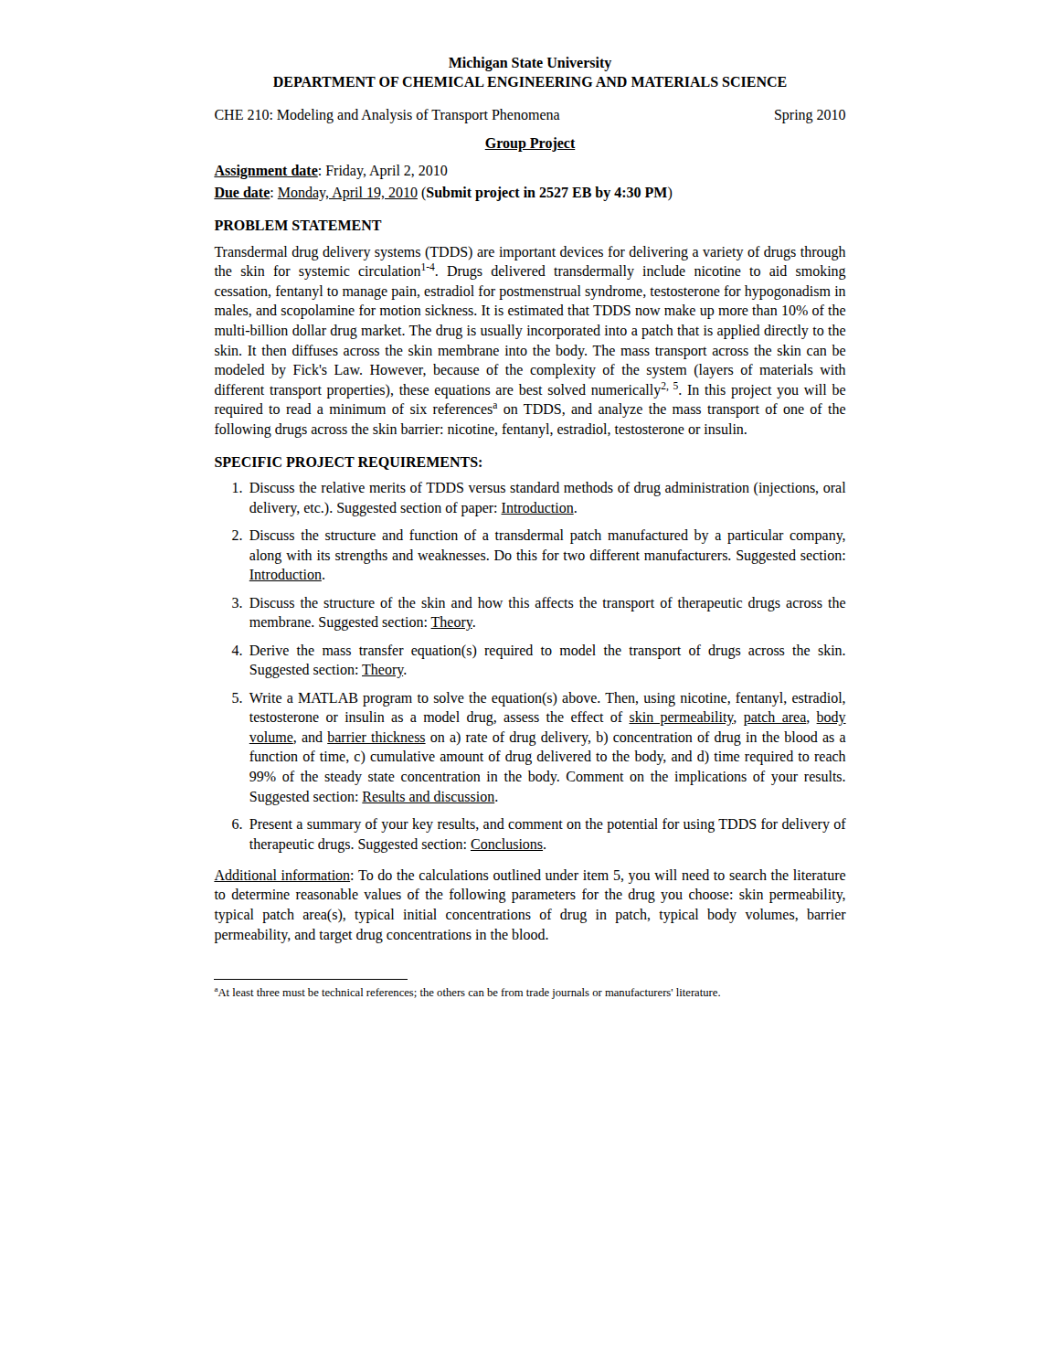Michigan State University
Department of Chemical Engineering and Materials Science
CHE 210: Modeling and Analysis of Transport Phenomena Spring 2010
Group Project
Assignment date: Friday, April 2, 2010
Due date: Monday, April 19, 2010 (Submit project in 2527 EB by 4:30 PM)
Problem Statement
Transdermal drug delivery systems (TDDS) are important devices for delivering a variety of drugs through the skin for systemic circulation1-4. Drugs delivered transdermally include nicotine to aid smoking cessation, fentanyl to manage pain, estradiol for postmenstrual syndrome, testosterone for hypogonadism in males, and scopolamine for motion sickness. It is estimated that TDDS now make up more than 10% of the multi-billion dollar drug market. The drug is usually incorporated into a patch that is applied directly to the skin. It then diffuses across the skin membrane into the body. The mass transport across the skin can be modeled by Fick's Law. However, because of the complexity of the system (layers of materials with different transport properties), these equations are best solved numerically2, 5. In this project you will be required to read a minimum of six referencesa on TDDS, and analyze the mass transport of one of the following drugs across the skin barrier: nicotine, fentanyl, estradiol, testosterone or insulin.
Specific Project Requirements:
Discuss the relative merits of TDDS versus standard methods of drug administration (injections, oral delivery, etc.). Suggested section of paper: Introduction.
Discuss the structure and function of a transdermal patch manufactured by a particular company, along with its strengths and weaknesses. Do this for two different manufacturers. Suggested section: Introduction.
Discuss the structure of the skin and how this affects the transport of therapeutic drugs across the membrane. Suggested section: Theory.
Derive the mass transfer equation(s) required to model the transport of drugs across the skin. Suggested section: Theory.
Write a MATLAB program to solve the equation(s) above. Then, using nicotine, fentanyl, estradiol, testosterone or insulin as a model drug, assess the effect of skin permeability, patch area, body volume, and barrier thickness on a) rate of drug delivery, b) concentration of drug in the blood as a function of time, c) cumulative amount of drug delivered to the body, and d) time required to reach 99% of the steady state concentration in the body. Comment on the implications of your results. Suggested section: Results and discussion.
Present a summary of your key results, and comment on the potential for using TDDS for delivery of therapeutic drugs. Suggested section: Conclusions.
Additional information: To do the calculations outlined under item 5, you will need to search the literature to determine reasonable values of the following parameters for the drug you choose: skin permeability, typical patch area(s), typical initial concentrations of drug in patch, typical body volumes, barrier permeability, and target drug concentrations in the blood.
aAt least three must be technical references; the others can be from trade journals or manufacturers' literature.